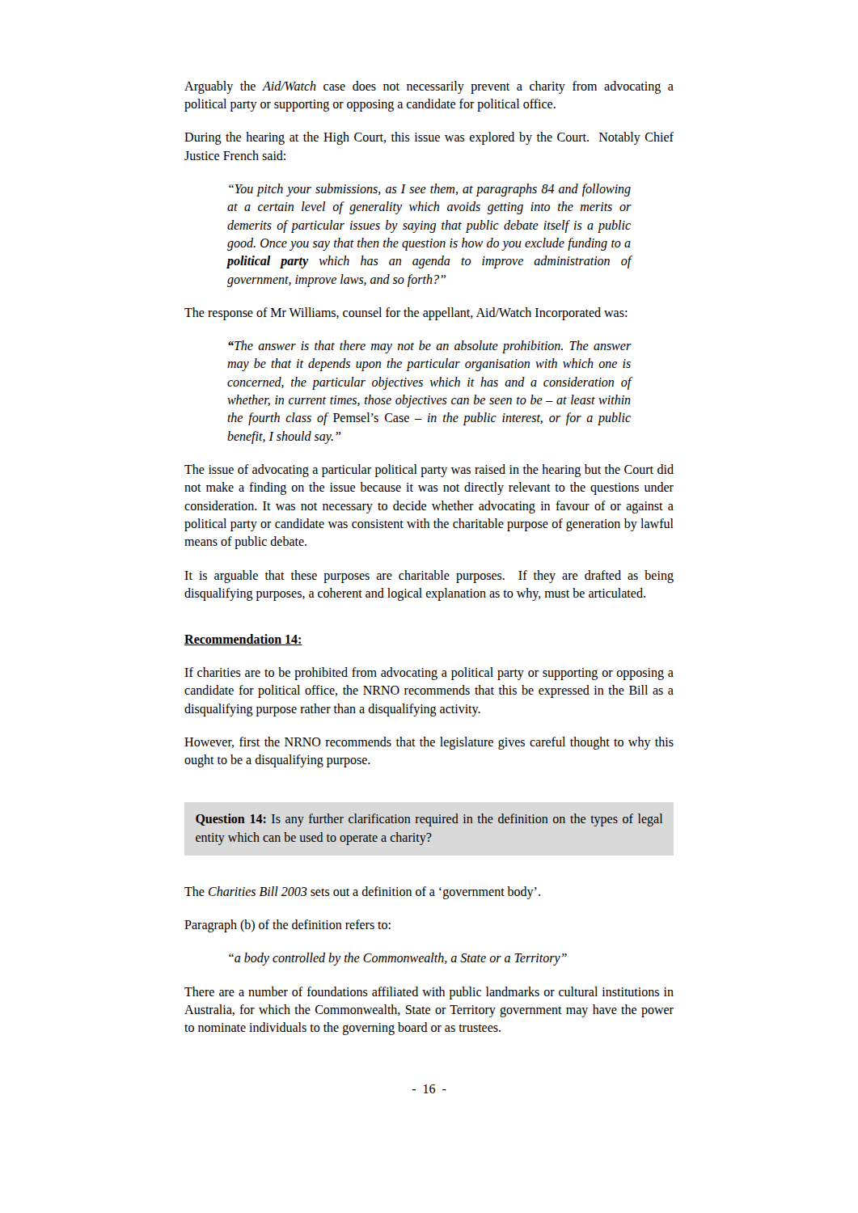Arguably the Aid/Watch case does not necessarily prevent a charity from advocating a political party or supporting or opposing a candidate for political office.
During the hearing at the High Court, this issue was explored by the Court. Notably Chief Justice French said:
“You pitch your submissions, as I see them, at paragraphs 84 and following at a certain level of generality which avoids getting into the merits or demerits of particular issues by saying that public debate itself is a public good. Once you say that then the question is how do you exclude funding to a political party which has an agenda to improve administration of government, improve laws, and so forth?”
The response of Mr Williams, counsel for the appellant, Aid/Watch Incorporated was:
“The answer is that there may not be an absolute prohibition. The answer may be that it depends upon the particular organisation with which one is concerned, the particular objectives which it has and a consideration of whether, in current times, those objectives can be seen to be – at least within the fourth class of Pemsel’s Case – in the public interest, or for a public benefit, I should say.”
The issue of advocating a particular political party was raised in the hearing but the Court did not make a finding on the issue because it was not directly relevant to the questions under consideration. It was not necessary to decide whether advocating in favour of or against a political party or candidate was consistent with the charitable purpose of generation by lawful means of public debate.
It is arguable that these purposes are charitable purposes. If they are drafted as being disqualifying purposes, a coherent and logical explanation as to why, must be articulated.
Recommendation 14:
If charities are to be prohibited from advocating a political party or supporting or opposing a candidate for political office, the NRNO recommends that this be expressed in the Bill as a disqualifying purpose rather than a disqualifying activity.
However, first the NRNO recommends that the legislature gives careful thought to why this ought to be a disqualifying purpose.
Question 14: Is any further clarification required in the definition on the types of legal entity which can be used to operate a charity?
The Charities Bill 2003 sets out a definition of a ‘government body’.
Paragraph (b) of the definition refers to:
“a body controlled by the Commonwealth, a State or a Territory”
There are a number of foundations affiliated with public landmarks or cultural institutions in Australia, for which the Commonwealth, State or Territory government may have the power to nominate individuals to the governing board or as trustees.
- 16 -